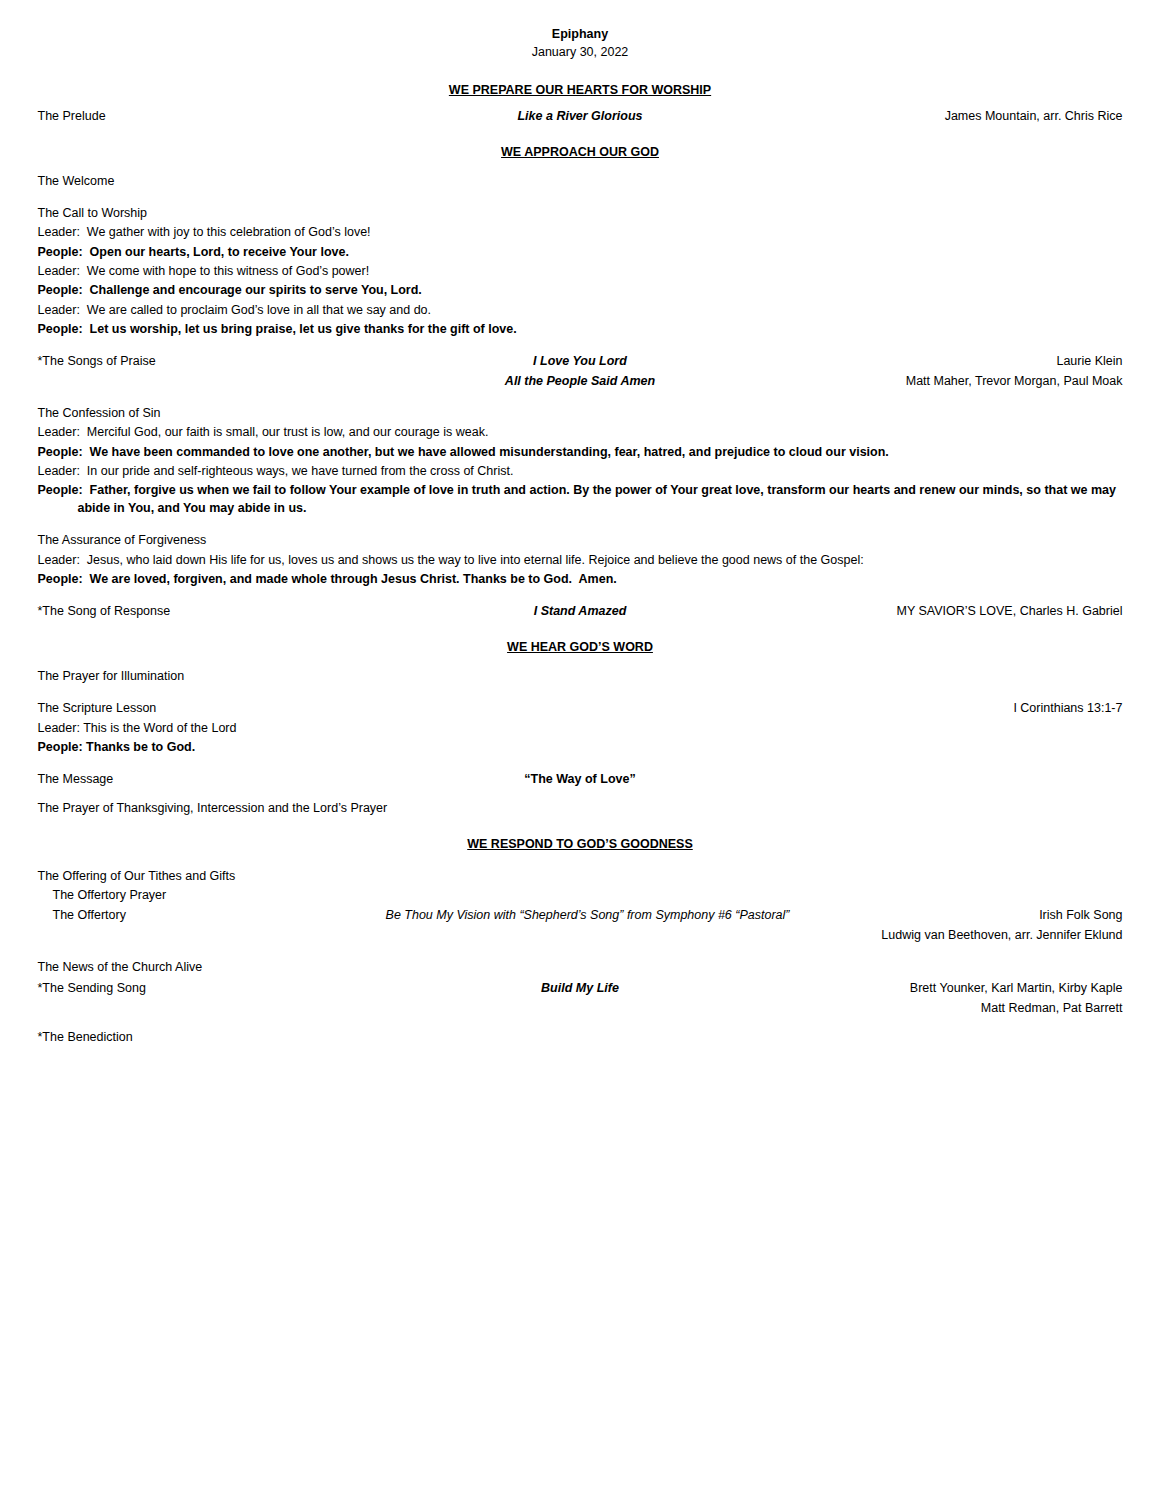Epiphany
January 30, 2022
We Prepare Our Hearts for Worship
The Prelude Like a River Glorious James Mountain, arr. Chris Rice
We Approach Our God
The Welcome
The Call to Worship
Leader: We gather with joy to this celebration of God’s love!
People: Open our hearts, Lord, to receive Your love.
Leader: We come with hope to this witness of God’s power!
People: Challenge and encourage our spirits to serve You, Lord.
Leader: We are called to proclaim God’s love in all that we say and do.
People: Let us worship, let us bring praise, let us give thanks for the gift of love.
*The Songs of Praise I Love You Lord Laurie Klein
All the People Said Amen Matt Maher, Trevor Morgan, Paul Moak
The Confession of Sin
Leader: Merciful God, our faith is small, our trust is low, and our courage is weak.
People: We have been commanded to love one another, but we have allowed misunderstanding, fear, hatred, and prejudice to cloud our vision.
Leader: In our pride and self-righteous ways, we have turned from the cross of Christ.
People: Father, forgive us when we fail to follow Your example of love in truth and action. By the power of Your great love, transform our hearts and renew our minds, so that we may abide in You, and You may abide in us.
The Assurance of Forgiveness
Leader: Jesus, who laid down His life for us, loves us and shows us the way to live into eternal life. Rejoice and believe the good news of the Gospel:
People: We are loved, forgiven, and made whole through Jesus Christ. Thanks be to God. Amen.
*The Song of Response I Stand Amazed MY SAVIOR’S LOVE, Charles H. Gabriel
We Hear God’s Word
The Prayer for Illumination
The Scripture Lesson I Corinthians 13:1-7
Leader: This is the Word of the Lord
People: Thanks be to God.
The Message “The Way of Love”
The Prayer of Thanksgiving, Intercession and the Lord’s Prayer
We Respond to God’s Goodness
The Offering of Our Tithes and Gifts
The Offertory Prayer
The Offertory Be Thou My Vision with “Shepherd’s Song” from Symphony #6 “Pastoral” Irish Folk Song
Ludwig van Beethoven, arr. Jennifer Eklund
The News of the Church Alive
*The Sending Song Build My Life Brett Younker, Karl Martin, Kirby Kaple
Matt Redman, Pat Barrett
*The Benediction